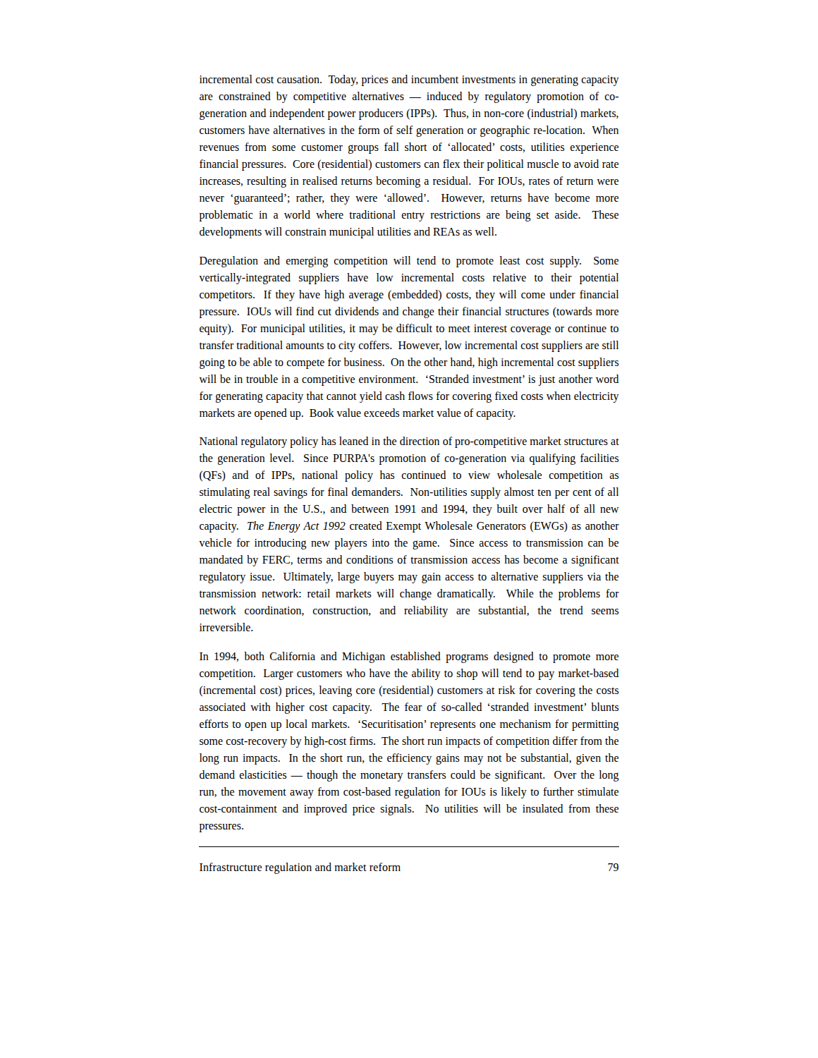incremental cost causation. Today, prices and incumbent investments in generating capacity are constrained by competitive alternatives — induced by regulatory promotion of co-generation and independent power producers (IPPs). Thus, in non-core (industrial) markets, customers have alternatives in the form of self generation or geographic re-location. When revenues from some customer groups fall short of ‘allocated’ costs, utilities experience financial pressures. Core (residential) customers can flex their political muscle to avoid rate increases, resulting in realised returns becoming a residual. For IOUs, rates of return were never ‘guaranteed’; rather, they were ‘allowed’. However, returns have become more problematic in a world where traditional entry restrictions are being set aside. These developments will constrain municipal utilities and REAs as well.
Deregulation and emerging competition will tend to promote least cost supply. Some vertically-integrated suppliers have low incremental costs relative to their potential competitors. If they have high average (embedded) costs, they will come under financial pressure. IOUs will find cut dividends and change their financial structures (towards more equity). For municipal utilities, it may be difficult to meet interest coverage or continue to transfer traditional amounts to city coffers. However, low incremental cost suppliers are still going to be able to compete for business. On the other hand, high incremental cost suppliers will be in trouble in a competitive environment. ‘Stranded investment’ is just another word for generating capacity that cannot yield cash flows for covering fixed costs when electricity markets are opened up. Book value exceeds market value of capacity.
National regulatory policy has leaned in the direction of pro-competitive market structures at the generation level. Since PURPA's promotion of co-generation via qualifying facilities (QFs) and of IPPs, national policy has continued to view wholesale competition as stimulating real savings for final demanders. Non-utilities supply almost ten per cent of all electric power in the U.S., and between 1991 and 1994, they built over half of all new capacity. The Energy Act 1992 created Exempt Wholesale Generators (EWGs) as another vehicle for introducing new players into the game. Since access to transmission can be mandated by FERC, terms and conditions of transmission access has become a significant regulatory issue. Ultimately, large buyers may gain access to alternative suppliers via the transmission network: retail markets will change dramatically. While the problems for network coordination, construction, and reliability are substantial, the trend seems irreversible.
In 1994, both California and Michigan established programs designed to promote more competition. Larger customers who have the ability to shop will tend to pay market-based (incremental cost) prices, leaving core (residential) customers at risk for covering the costs associated with higher cost capacity. The fear of so-called ‘stranded investment’ blunts efforts to open up local markets. ‘Securitisation’ represents one mechanism for permitting some cost-recovery by high-cost firms. The short run impacts of competition differ from the long run impacts. In the short run, the efficiency gains may not be substantial, given the demand elasticities — though the monetary transfers could be significant. Over the long run, the movement away from cost-based regulation for IOUs is likely to further stimulate cost-containment and improved price signals. No utilities will be insulated from these pressures.
Infrastructure regulation and market reform 79